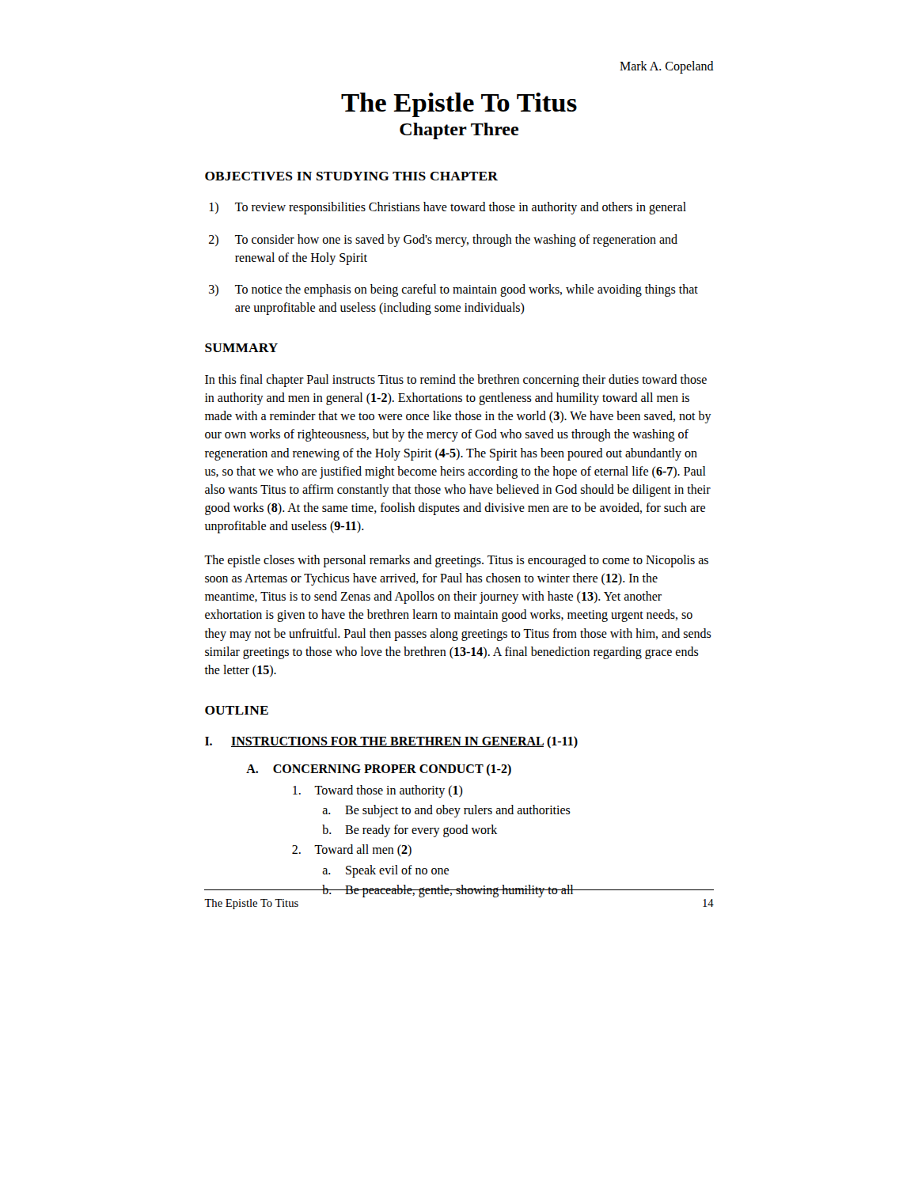Mark A. Copeland
The Epistle To Titus
Chapter Three
OBJECTIVES IN STUDYING THIS CHAPTER
To review responsibilities Christians have toward those in authority and others in general
To consider how one is saved by God's mercy, through the washing of regeneration and renewal of the Holy Spirit
To notice the emphasis on being careful to maintain good works, while avoiding things that are unprofitable and useless (including some individuals)
SUMMARY
In this final chapter Paul instructs Titus to remind the brethren concerning their duties toward those in authority and men in general (1-2). Exhortations to gentleness and humility toward all men is made with a reminder that we too were once like those in the world (3). We have been saved, not by our own works of righteousness, but by the mercy of God who saved us through the washing of regeneration and renewing of the Holy Spirit (4-5). The Spirit has been poured out abundantly on us, so that we who are justified might become heirs according to the hope of eternal life (6-7). Paul also wants Titus to affirm constantly that those who have believed in God should be diligent in their good works (8). At the same time, foolish disputes and divisive men are to be avoided, for such are unprofitable and useless (9-11).
The epistle closes with personal remarks and greetings. Titus is encouraged to come to Nicopolis as soon as Artemas or Tychicus have arrived, for Paul has chosen to winter there (12). In the meantime, Titus is to send Zenas and Apollos on their journey with haste (13). Yet another exhortation is given to have the brethren learn to maintain good works, meeting urgent needs, so they may not be unfruitful. Paul then passes along greetings to Titus from those with him, and sends similar greetings to those who love the brethren (13-14). A final benediction regarding grace ends the letter (15).
OUTLINE
I. INSTRUCTIONS FOR THE BRETHREN IN GENERAL (1-11)
A. CONCERNING PROPER CONDUCT (1-2)
1. Toward those in authority (1)
a. Be subject to and obey rulers and authorities
b. Be ready for every good work
2. Toward all men (2)
a. Speak evil of no one
b. Be peaceable, gentle, showing humility to all
The Epistle To Titus 14